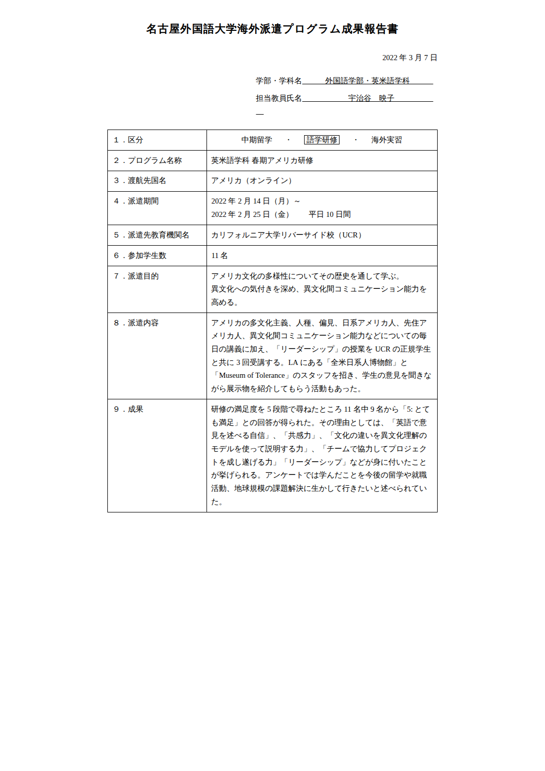名古屋外国語大学海外派遣プログラム成果報告書
2022 年 3 月 7 日
学部・学科名＿＿＿外国語学部・英米語学科＿＿＿
担当教員氏名＿＿＿＿＿＿宇治谷　映子＿＿＿＿＿＿
| １．区分 | 中期留学 ・ 語学研修 ・ 海外実習 |
| ２．プログラム名称 | 英米語学科 春期アメリカ研修 |
| ３．渡航先国名 | アメリカ（オンライン） |
| ４．派遣期間 | 2022 年 2 月 14 日（月）～ 2022 年 2 月 25 日（金） 平日 10 日間 |
| ５．派遣先教育機関名 | カリフォルニア大学リバーサイド校（UCR） |
| ６．参加学生数 | 11 名 |
| ７．派遣目的 | アメリカ文化の多様性についてその歴史を通して学ぶ。 異文化への気付きを深め、異文化間コミュニケーション能力を高める。 |
| ８．派遣内容 | アメリカの多文化主義、人種、偏見、日系アメリカ人、先住アメリカ人、異文化間コミュニケーション能力などについての毎日の講義に加え、「リーダーシップ」の授業を UCR の正規学生と共に 3 回受講する。LA にある「全米日系人博物館」と「Museum of Tolerance」のスタッフを招き、学生の意見を聞きながら展示物を紹介してもらう活動もあった。 |
| ９．成果 | 研修の満足度を 5 段階で尋ねたところ 11 名中 9 名から「5: とても満足」との回答が得られた。その理由としては、「英語で意見を述べる自信」、「共感力」、「文化の違いを異文化理解のモデルを使って説明する力」、「チームで協力してプロジェクトを成し遂げる力」「リーダーシップ」などが身に付いたことが挙げられる。アンケートでは学んだことを今後の留学や就職活動、地球規模の課題解決に生かして行きたいと述べられていた。 |